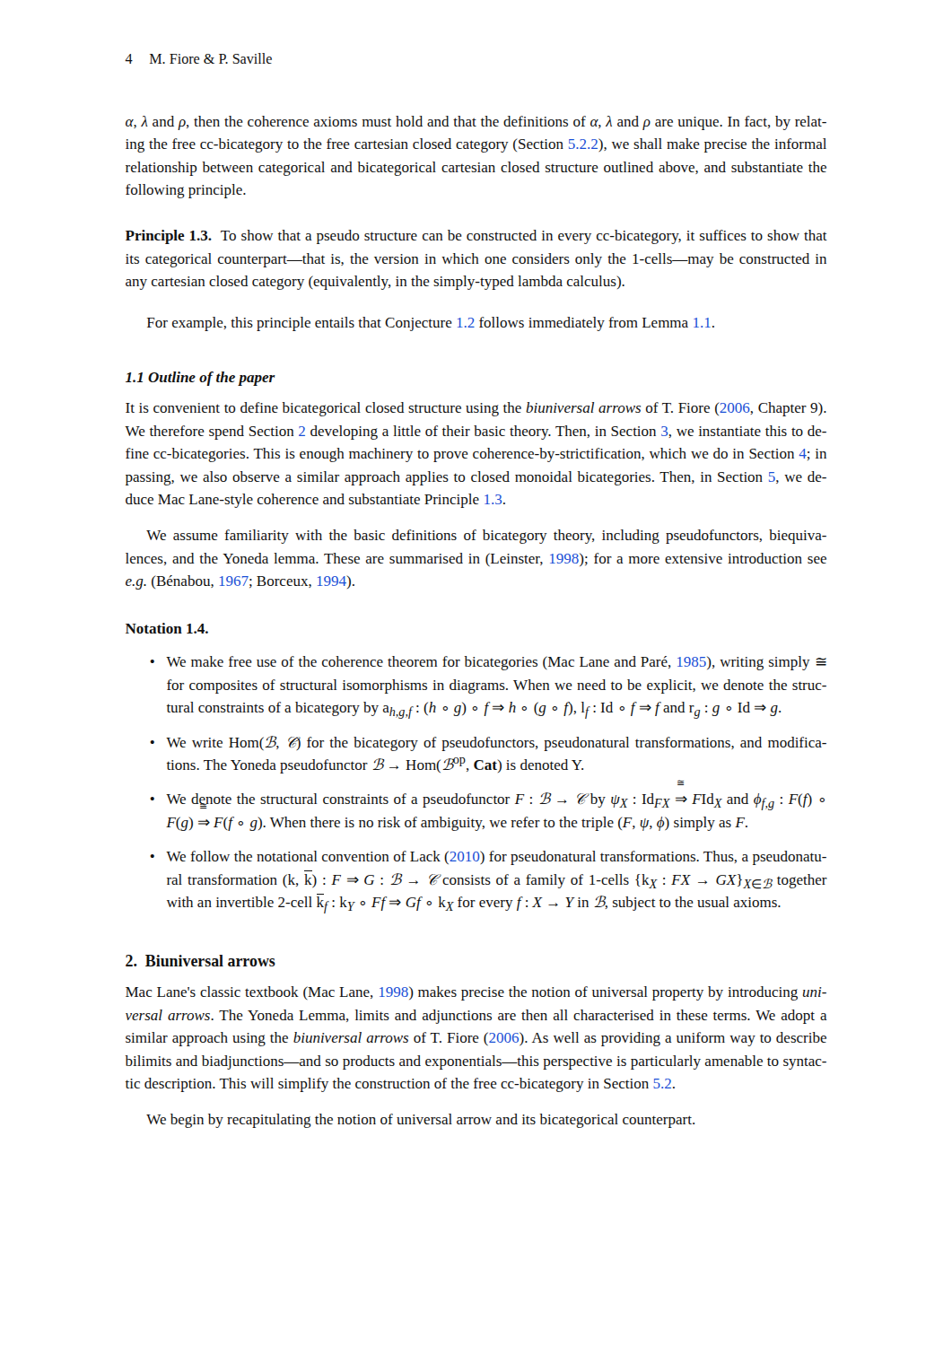4 M. Fiore & P. Saville
α, λ and ρ, then the coherence axioms must hold and that the definitions of α, λ and ρ are unique. In fact, by relating the free cc-bicategory to the free cartesian closed category (Section 5.2.2), we shall make precise the informal relationship between categorical and bicategorical cartesian closed structure outlined above, and substantiate the following principle.
Principle 1.3. To show that a pseudo structure can be constructed in every cc-bicategory, it suffices to show that its categorical counterpart—that is, the version in which one considers only the 1-cells—may be constructed in any cartesian closed category (equivalently, in the simply-typed lambda calculus).
For example, this principle entails that Conjecture 1.2 follows immediately from Lemma 1.1.
1.1 Outline of the paper
It is convenient to define bicategorical closed structure using the biuniversal arrows of T. Fiore (2006, Chapter 9). We therefore spend Section 2 developing a little of their basic theory. Then, in Section 3, we instantiate this to define cc-bicategories. This is enough machinery to prove coherence-by-strictification, which we do in Section 4; in passing, we also observe a similar approach applies to closed monoidal bicategories. Then, in Section 5, we deduce Mac Lane-style coherence and substantiate Principle 1.3.
We assume familiarity with the basic definitions of bicategory theory, including pseudofunctors, biequivalences, and the Yoneda lemma. These are summarised in (Leinster, 1998); for a more extensive introduction see e.g. (Bénabou, 1967; Borceux, 1994).
Notation 1.4.
We make free use of the coherence theorem for bicategories (Mac Lane and Paré, 1985), writing simply ≅ for composites of structural isomorphisms in diagrams. When we need to be explicit, we denote the structural constraints of a bicategory by ah,g,f : (h ∘ g) ∘ f ⇒ h ∘ (g ∘ f), lf : Id ∘ f ⇒ f and rg : g ∘ Id ⇒ g.
We write Hom(ℬ, 𝒞) for the bicategory of pseudofunctors, pseudonatural transformations, and modifications. The Yoneda pseudofunctor ℬ → Hom(ℬop, Cat) is denoted Y.
We denote the structural constraints of a pseudofunctor F : ℬ → 𝒞 by ψX : IdFX ≅⇒ FIdX and ϕf,g : F(f) ∘ F(g) ≅⇒ F(f ∘ g). When there is no risk of ambiguity, we refer to the triple (F, ψ, ϕ) simply as F.
We follow the notational convention of Lack (2010) for pseudonatural transformations. Thus, a pseudonatural transformation (k, k) : F ⇒ G : ℬ → 𝒞 consists of a family of 1-cells {kX : FX → GX}X∈ℬ together with an invertible 2-cell kf : kY ∘ Ff ⇒ Gf ∘ kX for every f : X → Y in ℬ, subject to the usual axioms.
2. Biuniversal arrows
Mac Lane's classic textbook (Mac Lane, 1998) makes precise the notion of universal property by introducing universal arrows. The Yoneda Lemma, limits and adjunctions are then all characterised in these terms. We adopt a similar approach using the biuniversal arrows of T. Fiore (2006). As well as providing a uniform way to describe bilimits and biadjunctions—and so products and exponentials—this perspective is particularly amenable to syntactic description. This will simplify the construction of the free cc-bicategory in Section 5.2.
We begin by recapitulating the notion of universal arrow and its bicategorical counterpart.